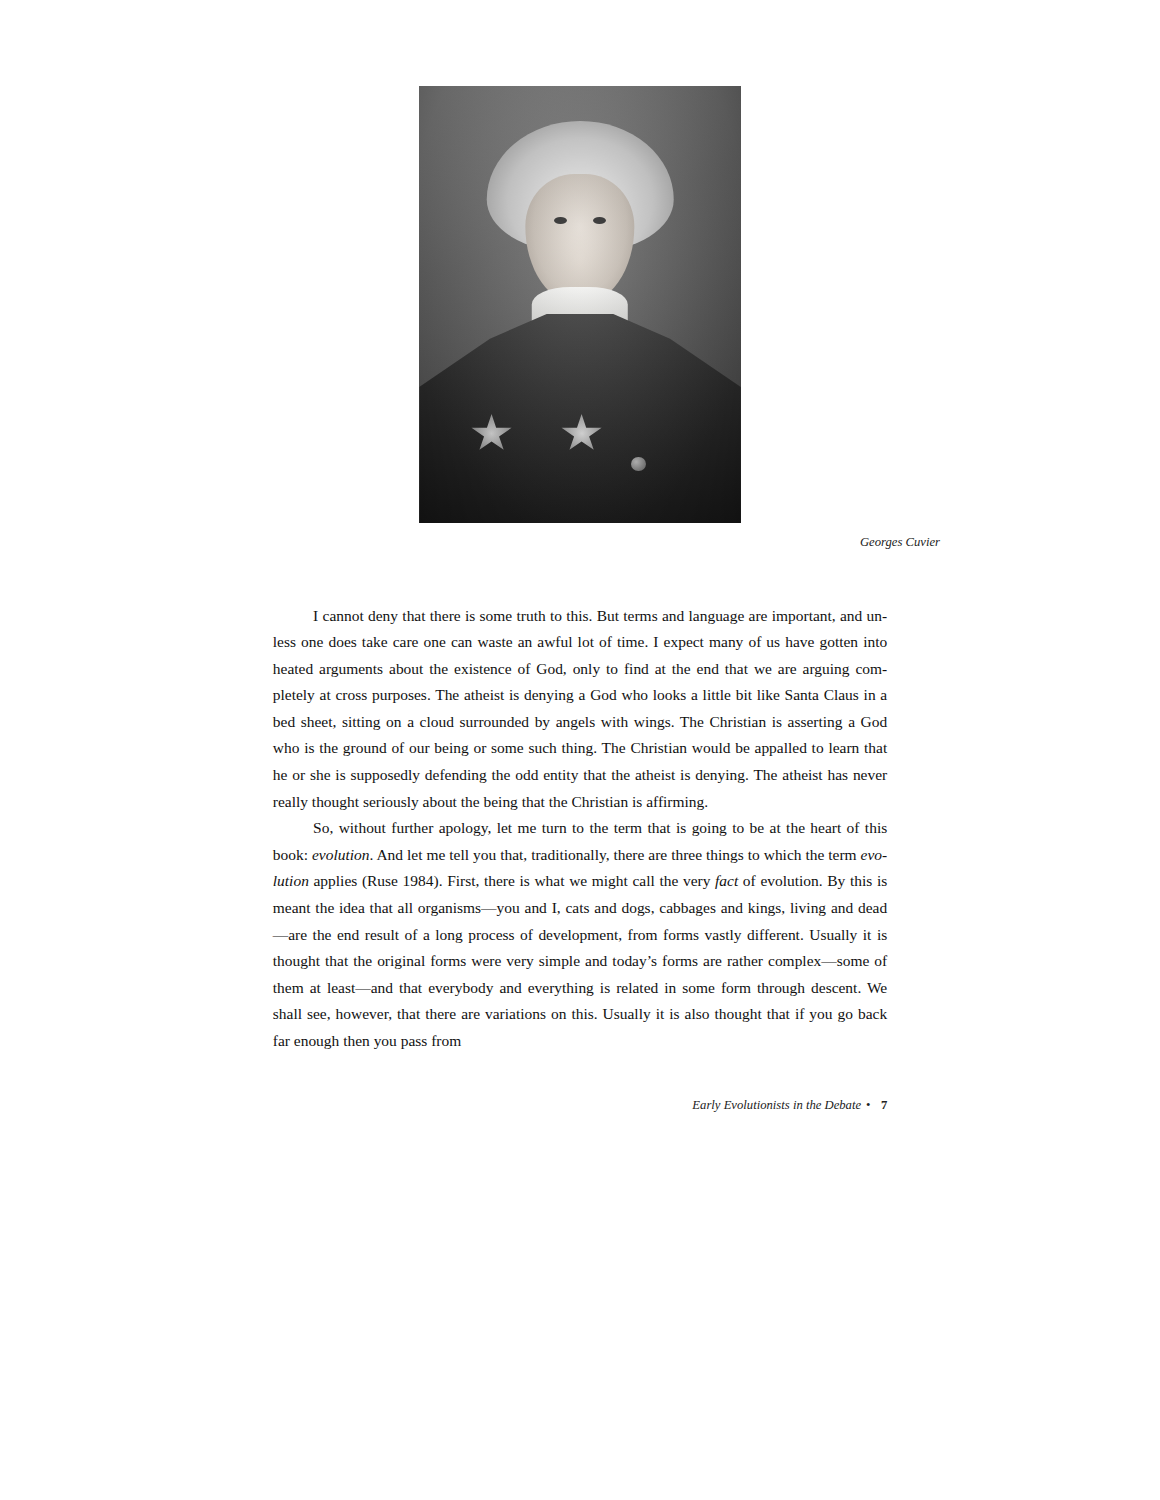Georges Cuvier
I cannot deny that there is some truth to this. But terms and language are important, and unless one does take care one can waste an awful lot of time. I expect many of us have gotten into heated arguments about the existence of God, only to find at the end that we are arguing completely at cross purposes. The atheist is denying a God who looks a little bit like Santa Claus in a bed sheet, sitting on a cloud surrounded by angels with wings. The Christian is asserting a God who is the ground of our being or some such thing. The Christian would be appalled to learn that he or she is supposedly defending the odd entity that the atheist is denying. The atheist has never really thought seriously about the being that the Christian is affirming.
So, without further apology, let me turn to the term that is going to be at the heart of this book: evolution. And let me tell you that, traditionally, there are three things to which the term evolution applies (Ruse 1984). First, there is what we might call the very fact of evolution. By this is meant the idea that all organisms—you and I, cats and dogs, cabbages and kings, living and dead—are the end result of a long process of development, from forms vastly different. Usually it is thought that the original forms were very simple and today’s forms are rather complex—some of them at least—and that everybody and everything is related in some form through descent. We shall see, however, that there are variations on this. Usually it is also thought that if you go back far enough then you pass from
Early Evolutionists in the Debate•7